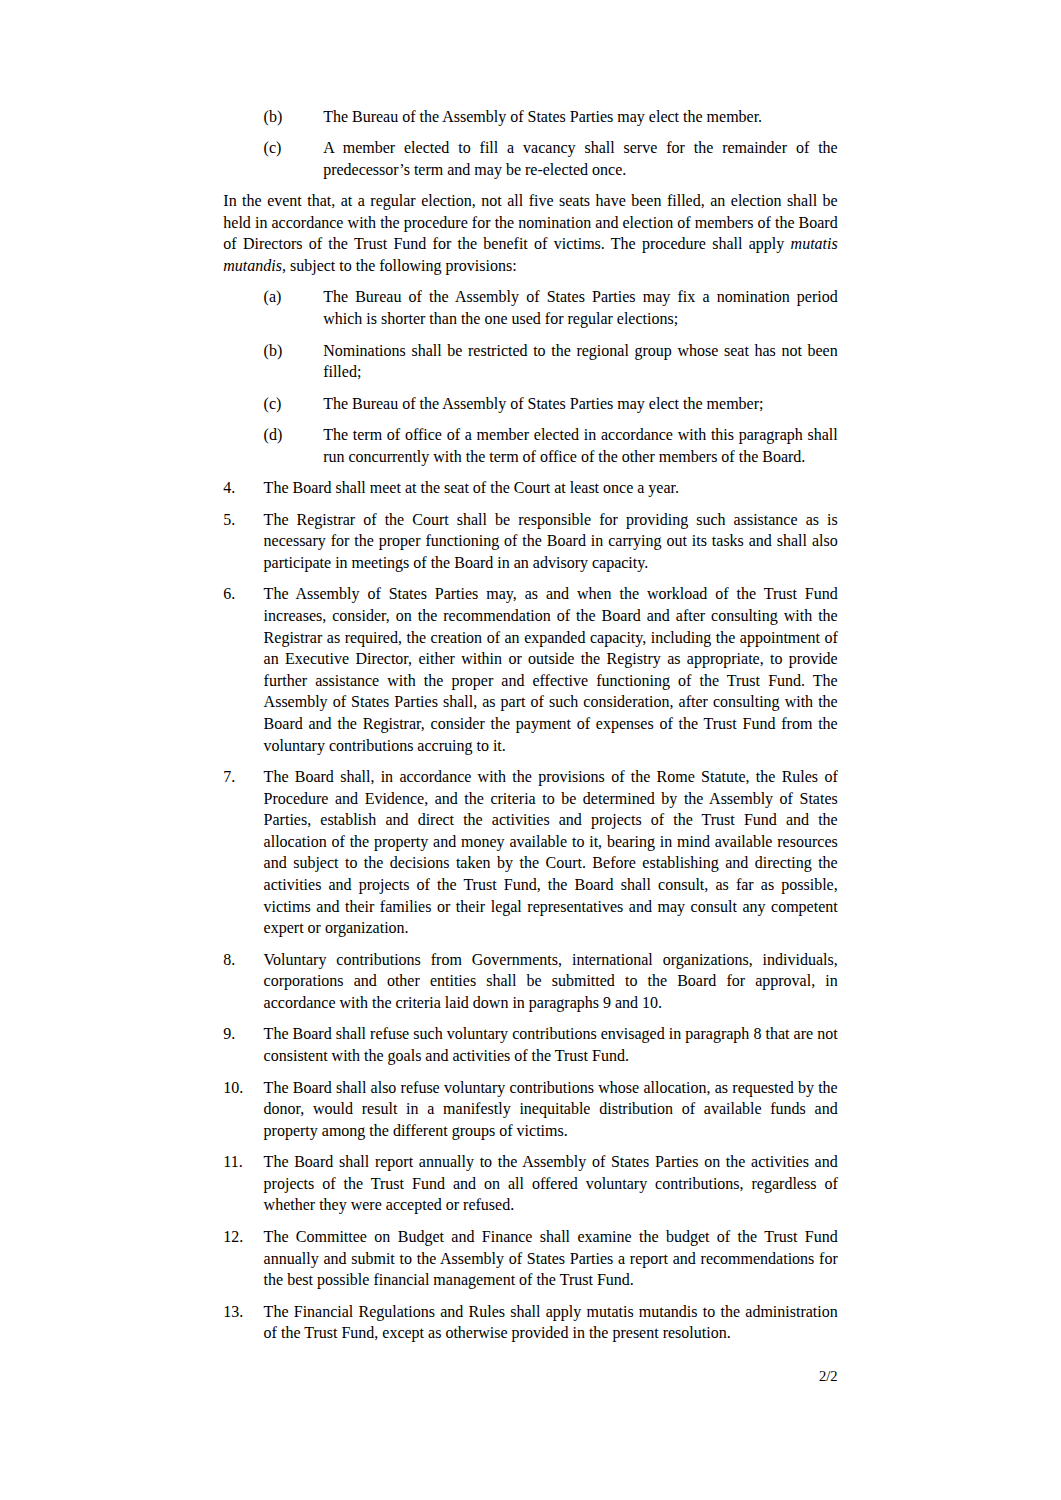(b) The Bureau of the Assembly of States Parties may elect the member.
(c) A member elected to fill a vacancy shall serve for the remainder of the predecessor’s term and may be re-elected once.
In the event that, at a regular election, not all five seats have been filled, an election shall be held in accordance with the procedure for the nomination and election of members of the Board of Directors of the Trust Fund for the benefit of victims. The procedure shall apply mutatis mutandis, subject to the following provisions:
(a) The Bureau of the Assembly of States Parties may fix a nomination period which is shorter than the one used for regular elections;
(b) Nominations shall be restricted to the regional group whose seat has not been filled;
(c) The Bureau of the Assembly of States Parties may elect the member;
(d) The term of office of a member elected in accordance with this paragraph shall run concurrently with the term of office of the other members of the Board.
4. The Board shall meet at the seat of the Court at least once a year.
5. The Registrar of the Court shall be responsible for providing such assistance as is necessary for the proper functioning of the Board in carrying out its tasks and shall also participate in meetings of the Board in an advisory capacity.
6. The Assembly of States Parties may, as and when the workload of the Trust Fund increases, consider, on the recommendation of the Board and after consulting with the Registrar as required, the creation of an expanded capacity, including the appointment of an Executive Director, either within or outside the Registry as appropriate, to provide further assistance with the proper and effective functioning of the Trust Fund. The Assembly of States Parties shall, as part of such consideration, after consulting with the Board and the Registrar, consider the payment of expenses of the Trust Fund from the voluntary contributions accruing to it.
7. The Board shall, in accordance with the provisions of the Rome Statute, the Rules of Procedure and Evidence, and the criteria to be determined by the Assembly of States Parties, establish and direct the activities and projects of the Trust Fund and the allocation of the property and money available to it, bearing in mind available resources and subject to the decisions taken by the Court. Before establishing and directing the activities and projects of the Trust Fund, the Board shall consult, as far as possible, victims and their families or their legal representatives and may consult any competent expert or organization.
8. Voluntary contributions from Governments, international organizations, individuals, corporations and other entities shall be submitted to the Board for approval, in accordance with the criteria laid down in paragraphs 9 and 10.
9. The Board shall refuse such voluntary contributions envisaged in paragraph 8 that are not consistent with the goals and activities of the Trust Fund.
10. The Board shall also refuse voluntary contributions whose allocation, as requested by the donor, would result in a manifestly inequitable distribution of available funds and property among the different groups of victims.
11. The Board shall report annually to the Assembly of States Parties on the activities and projects of the Trust Fund and on all offered voluntary contributions, regardless of whether they were accepted or refused.
12. The Committee on Budget and Finance shall examine the budget of the Trust Fund annually and submit to the Assembly of States Parties a report and recommendations for the best possible financial management of the Trust Fund.
13. The Financial Regulations and Rules shall apply mutatis mutandis to the administration of the Trust Fund, except as otherwise provided in the present resolution.
2/2